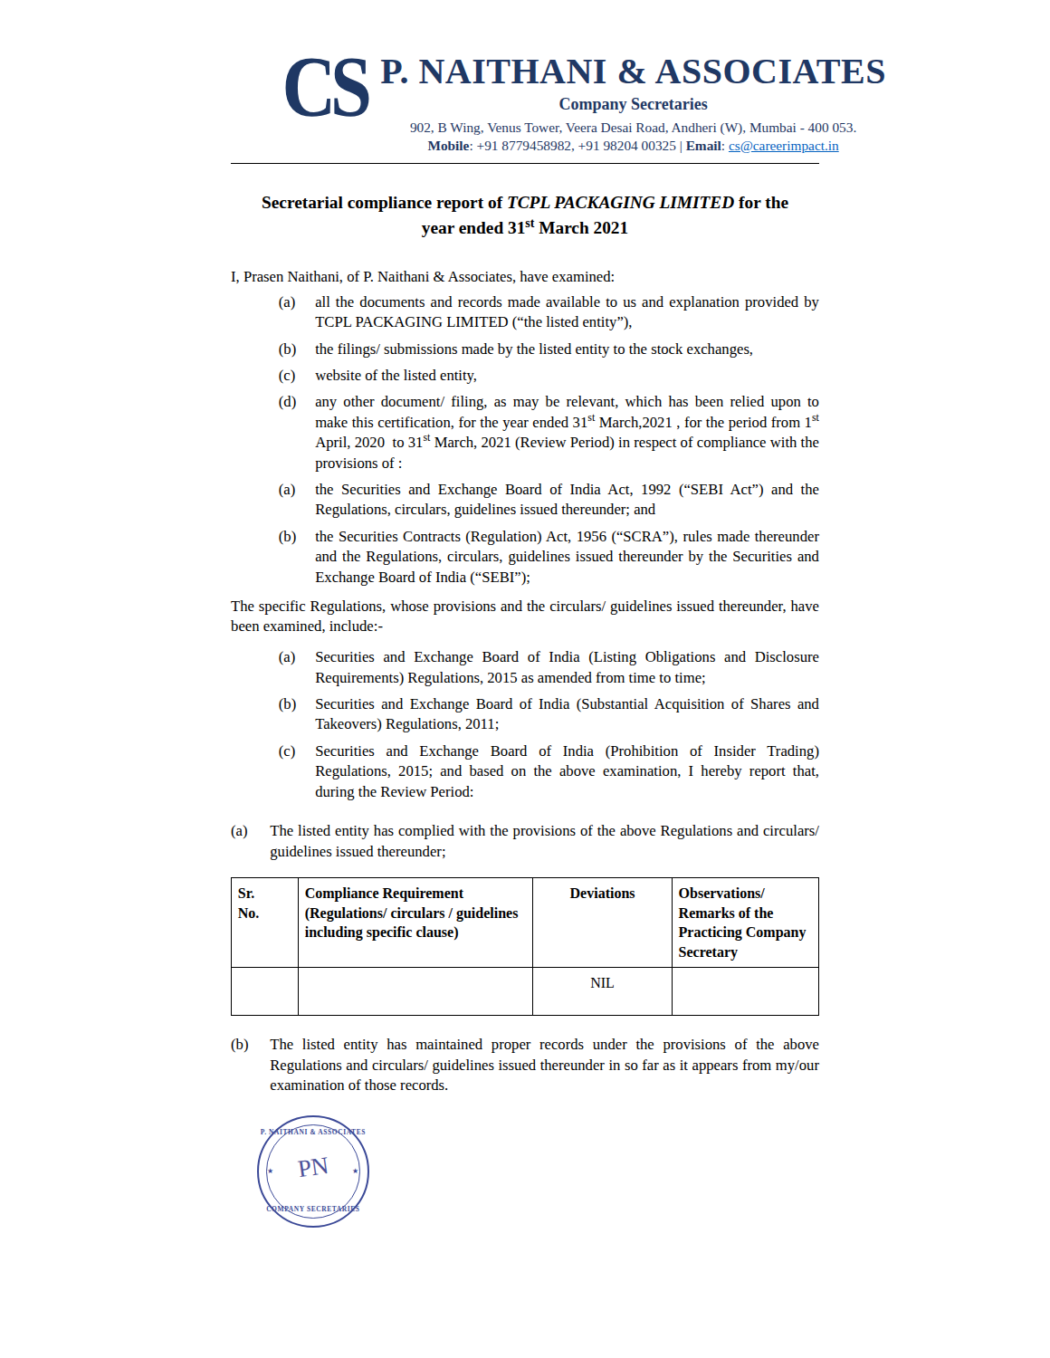CS
P. NAITHANI & ASSOCIATES
Company Secretaries
902, B Wing, Venus Tower, Veera Desai Road, Andheri (W), Mumbai - 400 053.
Mobile: +91 8779458982, +91 98204 00325 | Email: cs@careerimpact.in
Secretarial compliance report of TCPL PACKAGING LIMITED for the
year ended 31st March 2021
I, Prasen Naithani, of P. Naithani & Associates, have examined:
(a) all the documents and records made available to us and explanation provided by TCPL PACKAGING LIMITED (“the listed entity”),
(b) the filings/ submissions made by the listed entity to the stock exchanges,
(c) website of the listed entity,
(d) any other document/ filing, as may be relevant, which has been relied upon to make this certification, for the year ended 31st March,2021 , for the period from 1st April, 2020 to 31st March, 2021 (Review Period) in respect of compliance with the provisions of :
(a) the Securities and Exchange Board of India Act, 1992 (“SEBI Act”) and the Regulations, circulars, guidelines issued thereunder; and
(b) the Securities Contracts (Regulation) Act, 1956 (“SCRA”), rules made thereunder and the Regulations, circulars, guidelines issued thereunder by the Securities and Exchange Board of India (“SEBI”);
The specific Regulations, whose provisions and the circulars/ guidelines issued thereunder, have been examined, include:-
(a) Securities and Exchange Board of India (Listing Obligations and Disclosure Requirements) Regulations, 2015 as amended from time to time;
(b) Securities and Exchange Board of India (Substantial Acquisition of Shares and Takeovers) Regulations, 2011;
(c) Securities and Exchange Board of India (Prohibition of Insider Trading) Regulations, 2015; and based on the above examination, I hereby report that, during the Review Period:
(a) The listed entity has complied with the provisions of the above Regulations and circulars/ guidelines issued thereunder;
| Sr. No. | Compliance Requirement (Regulations/ circulars / guidelines including specific clause) | Deviations | Observations/ Remarks of the Practicing Company Secretary |
| --- | --- | --- | --- |
| | | NIL | |
(b) The listed entity has maintained proper records under the provisions of the above Regulations and circulars/ guidelines issued thereunder in so far as it appears from my/our examination of those records.
P. Naithani & Associates
PN
★
★
Company Secretaries